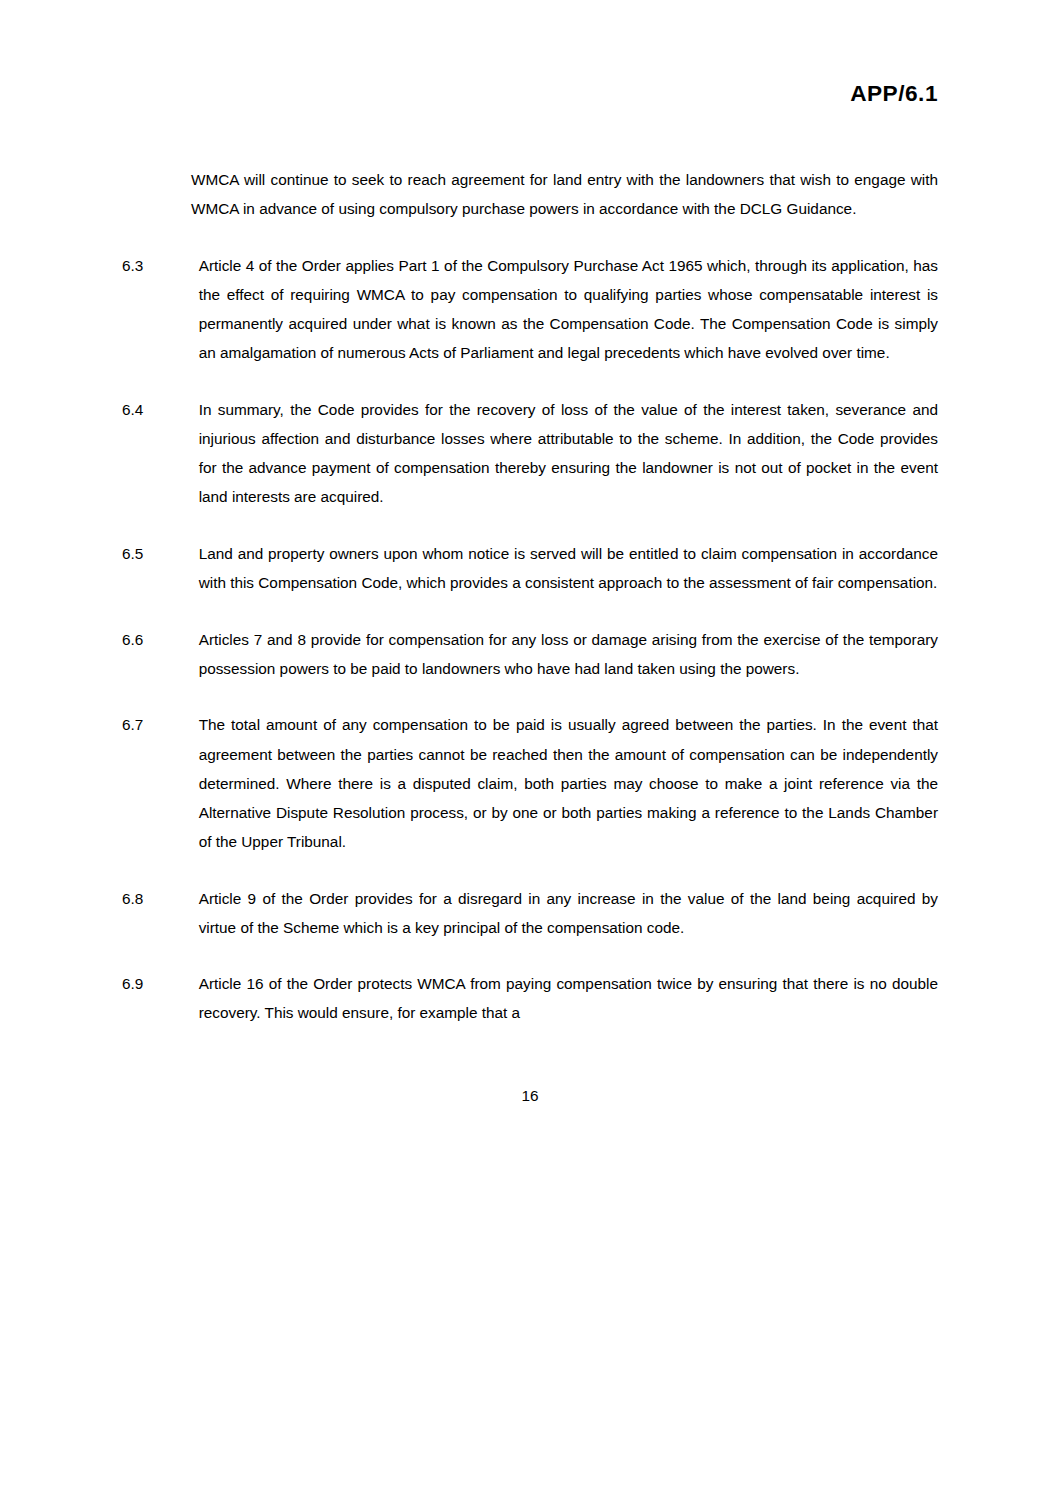APP/6.1
WMCA will continue to seek to reach agreement for land entry with the landowners that wish to engage with WMCA in advance of using compulsory purchase powers in accordance with the DCLG Guidance.
6.3
Article 4 of the Order applies Part 1 of the Compulsory Purchase Act 1965 which, through its application, has the effect of requiring WMCA to pay compensation to qualifying parties whose compensatable interest is permanently acquired under what is known as the Compensation Code. The Compensation Code is simply an amalgamation of numerous Acts of Parliament and legal precedents which have evolved over time.
6.4
In summary, the Code provides for the recovery of loss of the value of the interest taken, severance and injurious affection and disturbance losses where attributable to the scheme. In addition, the Code provides for the advance payment of compensation thereby ensuring the landowner is not out of pocket in the event land interests are acquired.
6.5
Land and property owners upon whom notice is served will be entitled to claim compensation in accordance with this Compensation Code, which provides a consistent approach to the assessment of fair compensation.
6.6
Articles 7 and 8 provide for compensation for any loss or damage arising from the exercise of the temporary possession powers to be paid to landowners who have had land taken using the powers.
6.7
The total amount of any compensation to be paid is usually agreed between the parties. In the event that agreement between the parties cannot be reached then the amount of compensation can be independently determined. Where there is a disputed claim, both parties may choose to make a joint reference via the Alternative Dispute Resolution process, or by one or both parties making a reference to the Lands Chamber of the Upper Tribunal.
6.8
Article 9 of the Order provides for a disregard in any increase in the value of the land being acquired by virtue of the Scheme which is a key principal of the compensation code.
6.9
Article 16 of the Order protects WMCA from paying compensation twice by ensuring that there is no double recovery. This would ensure, for example that a
16